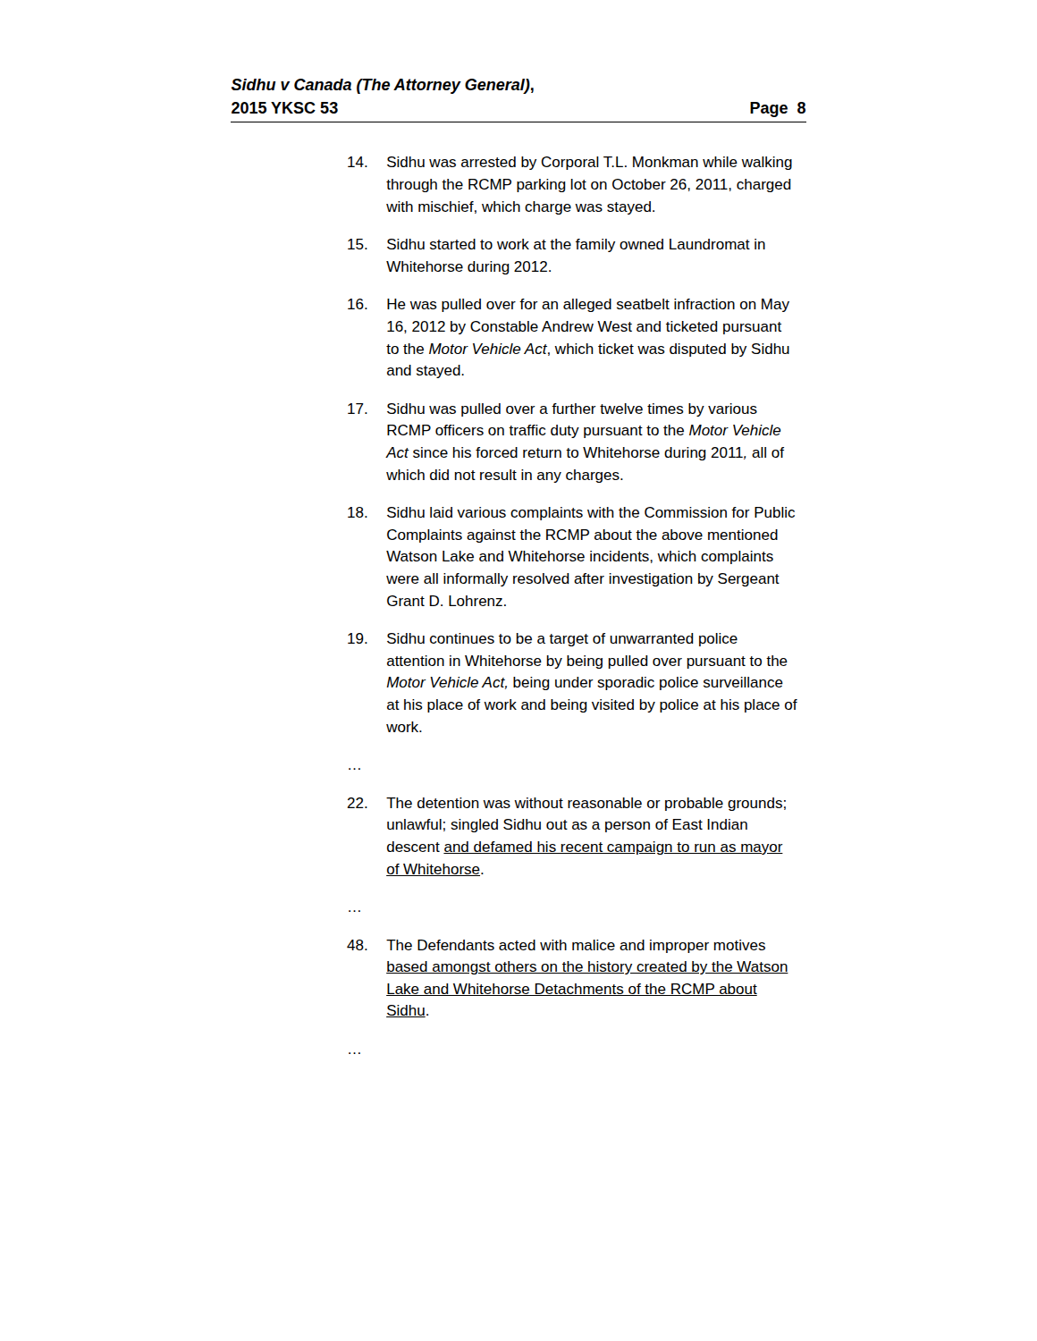Sidhu v Canada (The Attorney General),
2015 YKSC 53
Page 8
14.
Sidhu was arrested by Corporal T.L. Monkman while walking through the RCMP parking lot on October 26, 2011, charged with mischief, which charge was stayed.
15.
Sidhu started to work at the family owned Laundromat in Whitehorse during 2012.
16.
He was pulled over for an alleged seatbelt infraction on May 16, 2012 by Constable Andrew West and ticketed pursuant to the Motor Vehicle Act, which ticket was disputed by Sidhu and stayed.
17.
Sidhu was pulled over a further twelve times by various RCMP officers on traffic duty pursuant to the Motor Vehicle Act since his forced return to Whitehorse during 2011, all of which did not result in any charges.
18.
Sidhu laid various complaints with the Commission for Public Complaints against the RCMP about the above mentioned Watson Lake and Whitehorse incidents, which complaints were all informally resolved after investigation by Sergeant Grant D. Lohrenz.
19.
Sidhu continues to be a target of unwarranted police attention in Whitehorse by being pulled over pursuant to the Motor Vehicle Act, being under sporadic police surveillance at his place of work and being visited by police at his place of work.
…
22.
The detention was without reasonable or probable grounds; unlawful; singled Sidhu out as a person of East Indian descent and defamed his recent campaign to run as mayor of Whitehorse.
…
48.
The Defendants acted with malice and improper motives based amongst others on the history created by the Watson Lake and Whitehorse Detachments of the RCMP about Sidhu.
…